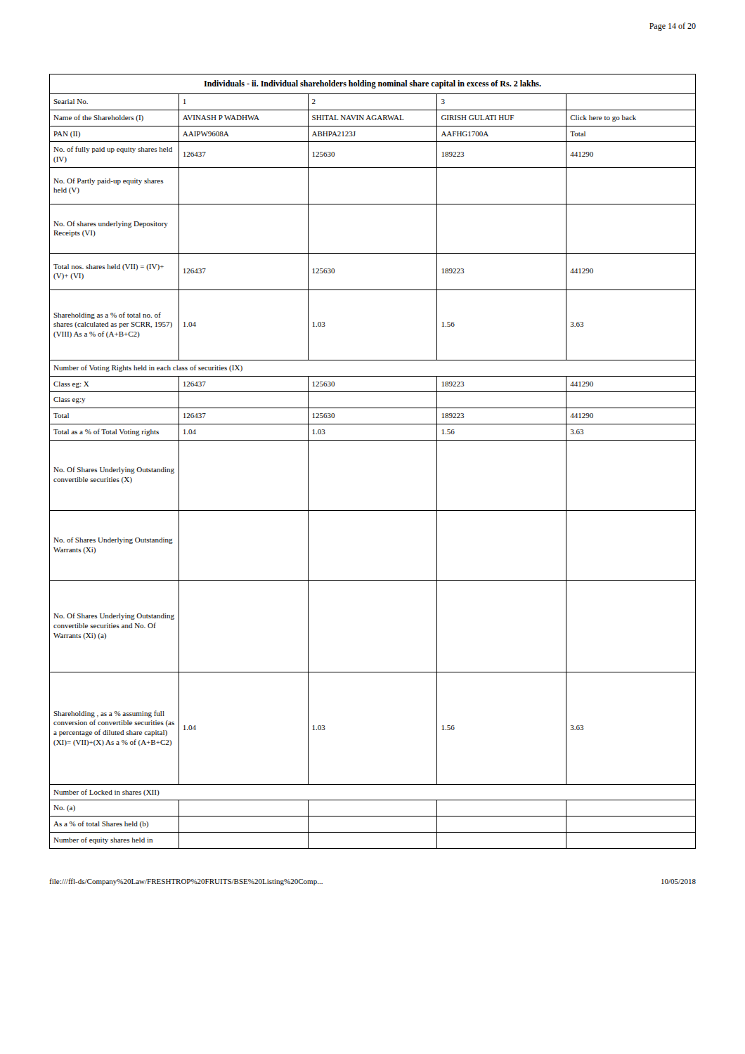Page 14 of 20
| Individuals - ii. Individual shareholders holding nominal share capital in excess of Rs. 2 lakhs. |
| Searial No. | 1 | 2 | 3 | |
| Name of the Shareholders (I) | AVINASH P WADHWA | SHITAL NAVIN AGARWAL | GIRISH GULATI HUF | Click here to go back |
| PAN (II) | AAIPW9608A | ABHPA2123J | AAFHG1700A | Total |
| No. of fully paid up equity shares held (IV) | 126437 | 125630 | 189223 | 441290 |
| No. Of Partly paid-up equity shares held (V) | | | | |
| No. Of shares underlying Depository Receipts (VI) | | | | |
| Total nos. shares held (VII) = (IV)+(V)+ (VI) | 126437 | 125630 | 189223 | 441290 |
| Shareholding as a % of total no. of shares (calculated as per SCRR, 1957) (VIII) As a % of (A+B+C2) | 1.04 | 1.03 | 1.56 | 3.63 |
| Number of Voting Rights held in each class of securities (IX) |
| Class eg: X | 126437 | 125630 | 189223 | 441290 |
| Class eg:y | | | | |
| Total | 126437 | 125630 | 189223 | 441290 |
| Total as a % of Total Voting rights | 1.04 | 1.03 | 1.56 | 3.63 |
| No. Of Shares Underlying Outstanding convertible securities (X) | | | | |
| No. of Shares Underlying Outstanding Warrants (Xi) | | | | |
| No. Of Shares Underlying Outstanding convertible securities and No. Of Warrants (Xi) (a) | | | | |
| Shareholding , as a % assuming full conversion of convertible securities (as a percentage of diluted share capital) (XI)= (VII)+(X) As a % of (A+B+C2) | 1.04 | 1.03 | 1.56 | 3.63 |
| Number of Locked in shares (XII) |
| No. (a) | | | | |
| As a % of total Shares held (b) | | | | |
| Number of equity shares held in | | | | |
file:///ffl-ds/Company%20Law/FRESHTROP%20FRUITS/BSE%20Listing%20Comp... 10/05/2018